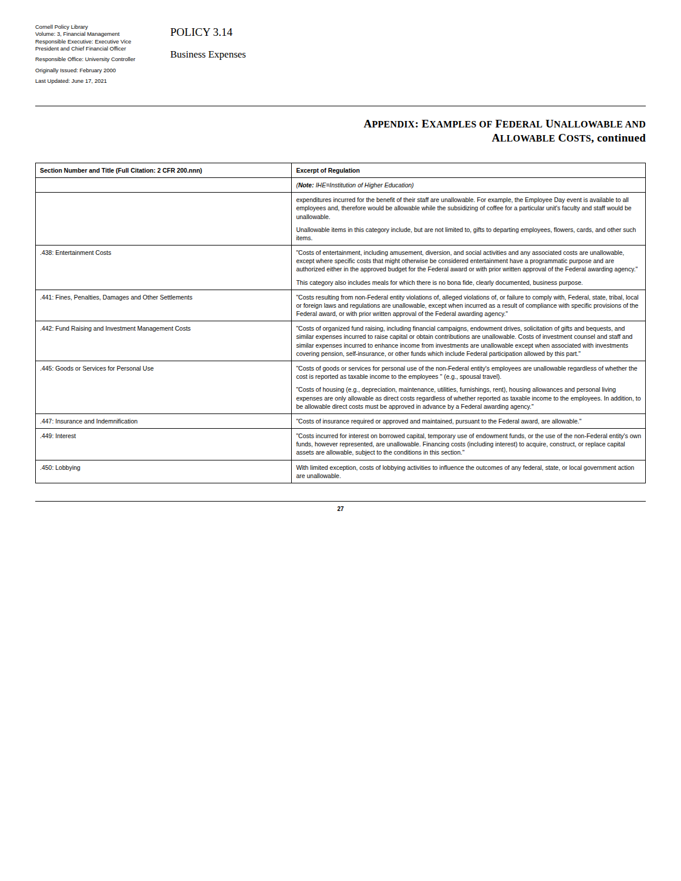Cornell Policy Library
Volume: 3, Financial Management
Responsible Executive: Executive Vice President and Chief Financial Officer
Responsible Office: University Controller
Originally Issued: February 2000
Last Updated: June 17, 2021
POLICY 3.14
Business Expenses
APPENDIX: EXAMPLES OF FEDERAL UNALLOWABLE AND
ALLOWABLE COSTS, continued
| Section Number and Title (Full Citation: 2 CFR 200.nnn) | Excerpt of Regulation |
| --- | --- |
| | ( Note: IHE=Institution of Higher Education) |
| | expenditures incurred for the benefit of their staff are unallowable. For example, the Employee Day event is available to all employees and, therefore would be allowable while the subsidizing of coffee for a particular unit's faculty and staff would be unallowable. Unallowable items in this category include, but are not limited to, gifts to departing employees, flowers, cards, and other such items. |
| .438: Entertainment Costs | "Costs of entertainment, including amusement, diversion, and social activities and any associated costs are unallowable, except where specific costs that might otherwise be considered entertainment have a programmatic purpose and are authorized either in the approved budget for the Federal award or with prior written approval of the Federal awarding agency." This category also includes meals for which there is no bona fide, clearly documented, business purpose. |
| .441: Fines, Penalties, Damages and Other Settlements | "Costs resulting from non-Federal entity violations of, alleged violations of, or failure to comply with, Federal, state, tribal, local or foreign laws and regulations are unallowable, except when incurred as a result of compliance with specific provisions of the Federal award, or with prior written approval of the Federal awarding agency." |
| .442: Fund Raising and Investment Management Costs | "Costs of organized fund raising, including financial campaigns, endowment drives, solicitation of gifts and bequests, and similar expenses incurred to raise capital or obtain contributions are unallowable. Costs of investment counsel and staff and similar expenses incurred to enhance income from investments are unallowable except when associated with investments covering pension, self-insurance, or other funds which include Federal participation allowed by this part." |
| .445: Goods or Services for Personal Use | "Costs of goods or services for personal use of the non-Federal entity's employees are unallowable regardless of whether the cost is reported as taxable income to the employees " (e.g., spousal travel). "Costs of housing (e.g., depreciation, maintenance, utilities, furnishings, rent), housing allowances and personal living expenses are only allowable as direct costs regardless of whether reported as taxable income to the employees. In addition, to be allowable direct costs must be approved in advance by a Federal awarding agency." |
| .447: Insurance and Indemnification | "Costs of insurance required or approved and maintained, pursuant to the Federal award, are allowable." |
| .449: Interest | "Costs incurred for interest on borrowed capital, temporary use of endowment funds, or the use of the non-Federal entity's own funds, however represented, are unallowable. Financing costs (including interest) to acquire, construct, or replace capital assets are allowable, subject to the conditions in this section." |
| .450: Lobbying | With limited exception, costs of lobbying activities to influence the outcomes of any federal, state, or local government action are unallowable. |
27